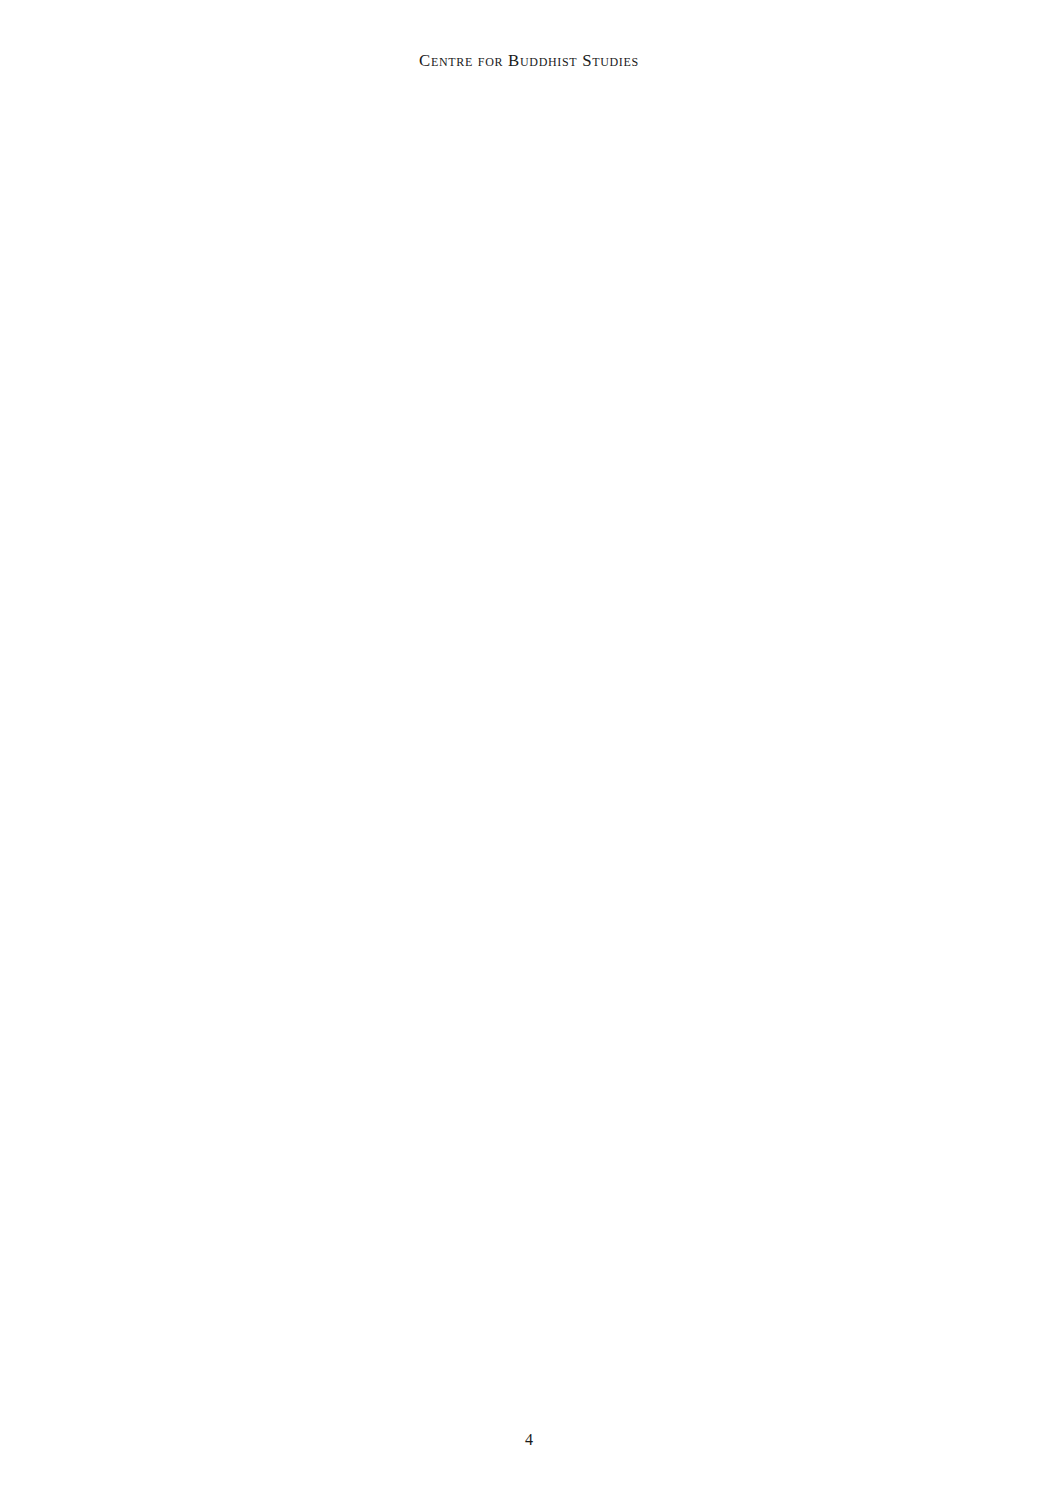Centre for Buddhist Studies
4